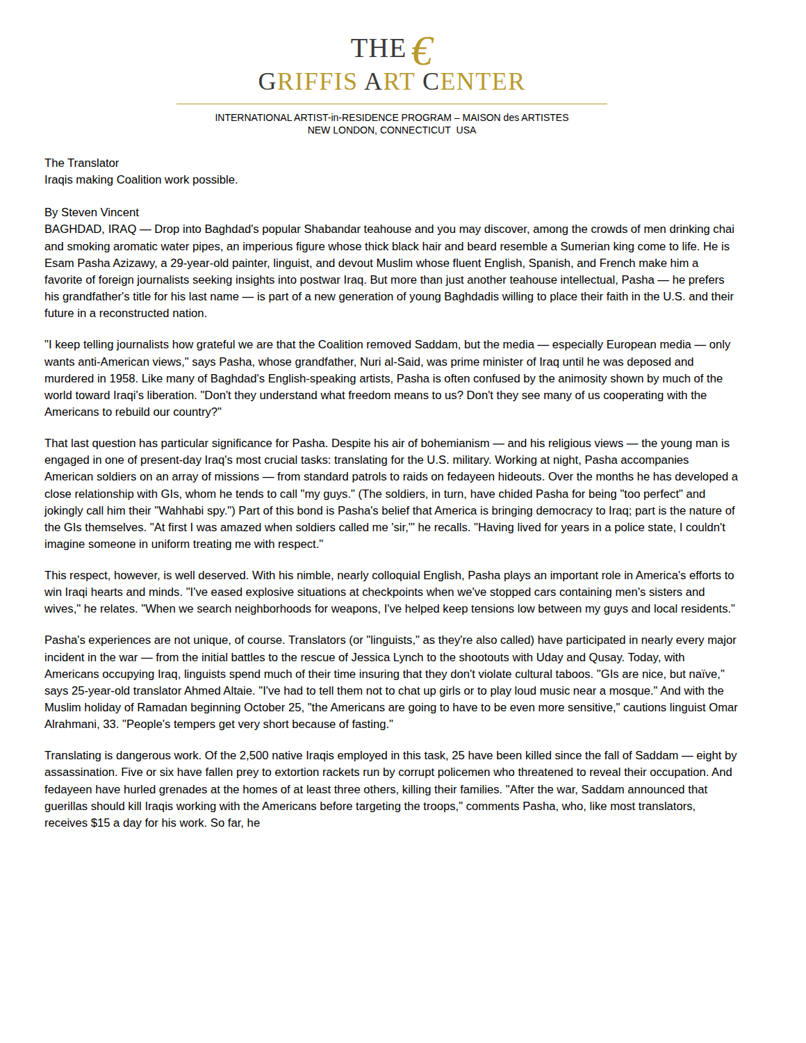THE€
GRIFFIS ART CENTER
INTERNATIONAL ARTIST-in-RESIDENCE PROGRAM – MAISON des ARTISTES
NEW LONDON, CONNECTICUT USA
The Translator
Iraqis making Coalition work possible.
By Steven Vincent
BAGHDAD, IRAQ — Drop into Baghdad's popular Shabandar teahouse and you may discover, among the crowds of men drinking chai and smoking aromatic water pipes, an imperious figure whose thick black hair and beard resemble a Sumerian king come to life. He is Esam Pasha Azizawy, a 29-year-old painter, linguist, and devout Muslim whose fluent English, Spanish, and French make him a favorite of foreign journalists seeking insights into postwar Iraq. But more than just another teahouse intellectual, Pasha — he prefers his grandfather's title for his last name — is part of a new generation of young Baghdadis willing to place their faith in the U.S. and their future in a reconstructed nation.
"I keep telling journalists how grateful we are that the Coalition removed Saddam, but the media — especially European media — only wants anti-American views," says Pasha, whose grandfather, Nuri al-Said, was prime minister of Iraq until he was deposed and murdered in 1958. Like many of Baghdad's English-speaking artists, Pasha is often confused by the animosity shown by much of the world toward Iraqi's liberation. "Don't they understand what freedom means to us? Don't they see many of us cooperating with the Americans to rebuild our country?"
That last question has particular significance for Pasha. Despite his air of bohemianism — and his religious views — the young man is engaged in one of present-day Iraq's most crucial tasks: translating for the U.S. military. Working at night, Pasha accompanies American soldiers on an array of missions — from standard patrols to raids on fedayeen hideouts. Over the months he has developed a close relationship with GIs, whom he tends to call "my guys." (The soldiers, in turn, have chided Pasha for being "too perfect" and jokingly call him their "Wahhabi spy.") Part of this bond is Pasha's belief that America is bringing democracy to Iraq; part is the nature of the GIs themselves. "At first I was amazed when soldiers called me 'sir,'" he recalls. "Having lived for years in a police state, I couldn't imagine someone in uniform treating me with respect."
This respect, however, is well deserved. With his nimble, nearly colloquial English, Pasha plays an important role in America's efforts to win Iraqi hearts and minds. "I've eased explosive situations at checkpoints when we've stopped cars containing men's sisters and wives," he relates. "When we search neighborhoods for weapons, I've helped keep tensions low between my guys and local residents."
Pasha's experiences are not unique, of course. Translators (or "linguists," as they're also called) have participated in nearly every major incident in the war — from the initial battles to the rescue of Jessica Lynch to the shootouts with Uday and Qusay. Today, with Americans occupying Iraq, linguists spend much of their time insuring that they don't violate cultural taboos. "GIs are nice, but naïve," says 25-year-old translator Ahmed Altaie. "I've had to tell them not to chat up girls or to play loud music near a mosque." And with the Muslim holiday of Ramadan beginning October 25, "the Americans are going to have to be even more sensitive," cautions linguist Omar Alrahmani, 33. "People's tempers get very short because of fasting."
Translating is dangerous work. Of the 2,500 native Iraqis employed in this task, 25 have been killed since the fall of Saddam — eight by assassination. Five or six have fallen prey to extortion rackets run by corrupt policemen who threatened to reveal their occupation. And fedayeen have hurled grenades at the homes of at least three others, killing their families. "After the war, Saddam announced that guerillas should kill Iraqis working with the Americans before targeting the troops," comments Pasha, who, like most translators, receives $15 a day for his work. So far, he